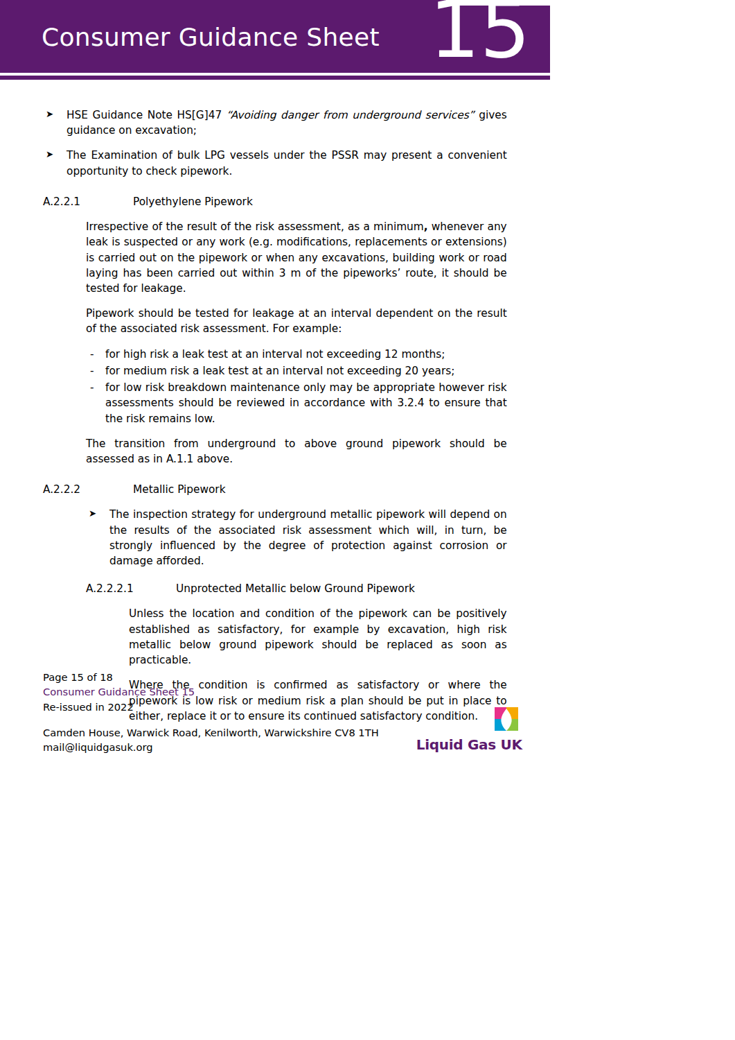Consumer Guidance Sheet
15
HSE Guidance Note HS[G]47 “Avoiding danger from underground services” gives guidance on excavation;
The Examination of bulk LPG vessels under the PSSR may present a convenient opportunity to check pipework.
A.2.2.1
Polyethylene Pipework
Irrespective of the result of the risk assessment, as a minimum, whenever any leak is suspected or any work (e.g. modifications, replacements or extensions) is carried out on the pipework or when any excavations, building work or road laying has been carried out within 3 m of the pipeworks’ route, it should be tested for leakage.
Pipework should be tested for leakage at an interval dependent on the result of the associated risk assessment. For example:
for high risk a leak test at an interval not exceeding 12 months;
for medium risk a leak test at an interval not exceeding 20 years;
for low risk breakdown maintenance only may be appropriate however risk assessments should be reviewed in accordance with 3.2.4 to ensure that the risk remains low.
The transition from underground to above ground pipework should be assessed as in A.1.1 above.
A.2.2.2
Metallic Pipework
The inspection strategy for underground metallic pipework will depend on the results of the associated risk assessment which will, in turn, be strongly influenced by the degree of protection against corrosion or damage afforded.
A.2.2.2.1
Unprotected Metallic below Ground Pipework
Unless the location and condition of the pipework can be positively established as satisfactory, for example by excavation, high risk metallic below ground pipework should be replaced as soon as practicable.
Where the condition is confirmed as satisfactory or where the pipework is low risk or medium risk a plan should be put in place to either, replace it or to ensure its continued satisfactory condition.
Page 15 of 18
Consumer Guidance Sheet 15
Re-issued in 2022
Camden House, Warwick Road, Kenilworth, Warwickshire CV8 1TH
mail@liquidgasuk.org
Liquid Gas UK